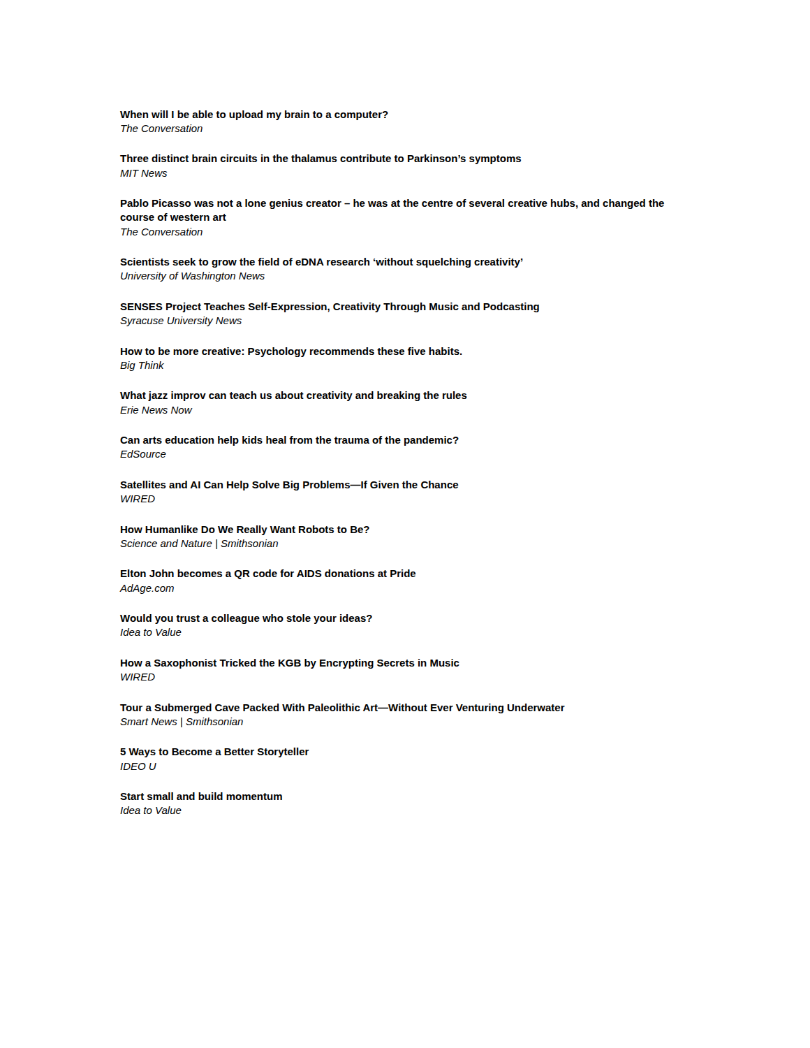When will I be able to upload my brain to a computer? The Conversation
Three distinct brain circuits in the thalamus contribute to Parkinson’s symptoms MIT News
Pablo Picasso was not a lone genius creator – he was at the centre of several creative hubs, and changed the course of western art The Conversation
Scientists seek to grow the field of eDNA research ‘without squelching creativity’ University of Washington News
SENSES Project Teaches Self-Expression, Creativity Through Music and Podcasting Syracuse University News
How to be more creative: Psychology recommends these five habits. Big Think
What jazz improv can teach us about creativity and breaking the rules Erie News Now
Can arts education help kids heal from the trauma of the pandemic? EdSource
Satellites and AI Can Help Solve Big Problems—If Given the Chance WIRED
How Humanlike Do We Really Want Robots to Be? Science and Nature | Smithsonian
Elton John becomes a QR code for AIDS donations at Pride AdAge.com
Would you trust a colleague who stole your ideas? Idea to Value
How a Saxophonist Tricked the KGB by Encrypting Secrets in Music WIRED
Tour a Submerged Cave Packed With Paleolithic Art—Without Ever Venturing Underwater Smart News | Smithsonian
5 Ways to Become a Better Storyteller IDEO U
Start small and build momentum Idea to Value